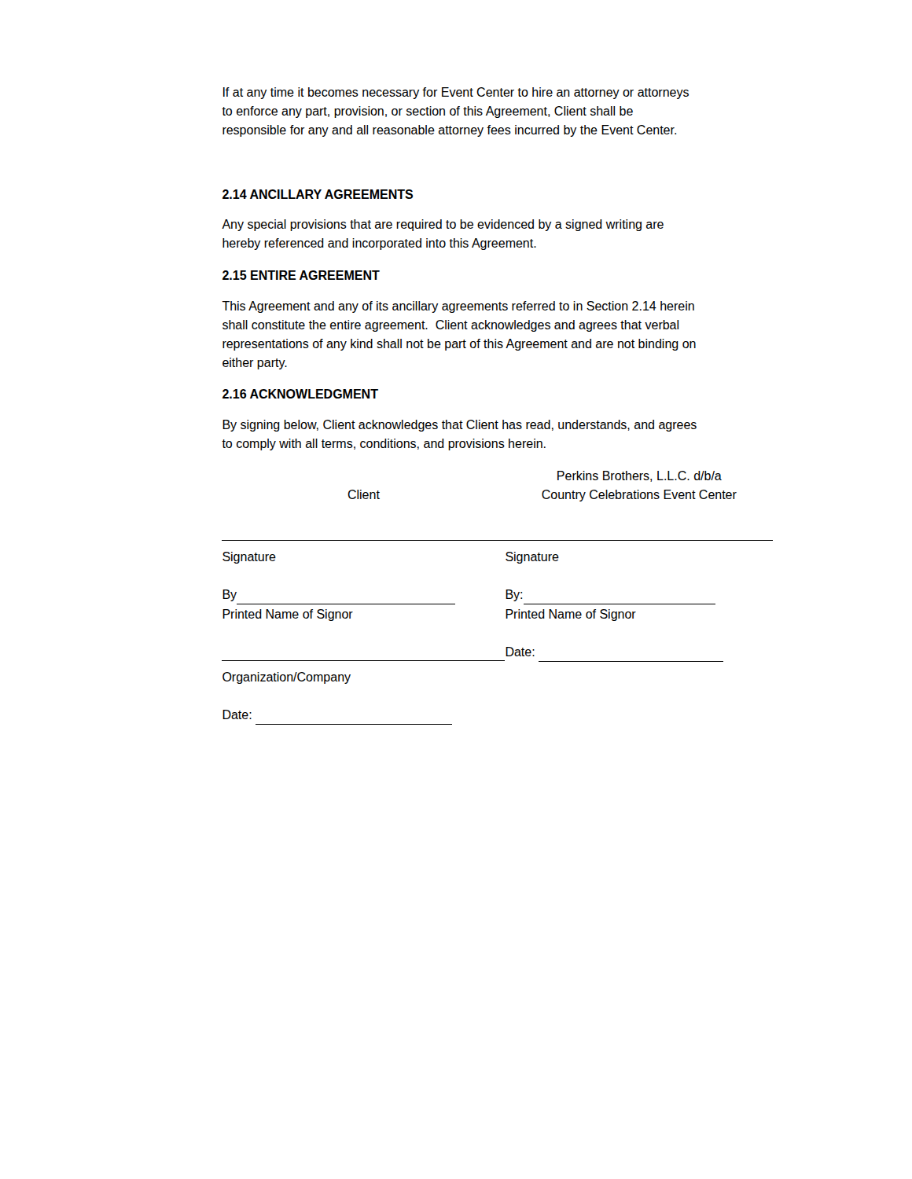If at any time it becomes necessary for Event Center to hire an attorney or attorneys to enforce any part, provision, or section of this Agreement, Client shall be responsible for any and all reasonable attorney fees incurred by the Event Center.
2.14 ANCILLARY AGREEMENTS
Any special provisions that are required to be evidenced by a signed writing are hereby referenced and incorporated into this Agreement.
2.15 ENTIRE AGREEMENT
This Agreement and any of its ancillary agreements referred to in Section 2.14 herein shall constitute the entire agreement. Client acknowledges and agrees that verbal representations of any kind shall not be part of this Agreement and are not binding on either party.
2.16 ACKNOWLEDGMENT
By signing below, Client acknowledges that Client has read, understands, and agrees to comply with all terms, conditions, and provisions herein.
| Client | Perkins Brothers, L.L.C. d/b/a Country Celebrations Event Center |
| Signature | Signature |
| By Printed Name of Signor | By: Printed Name of Signor |
| Organization/Company | Date: |
| Date: | |